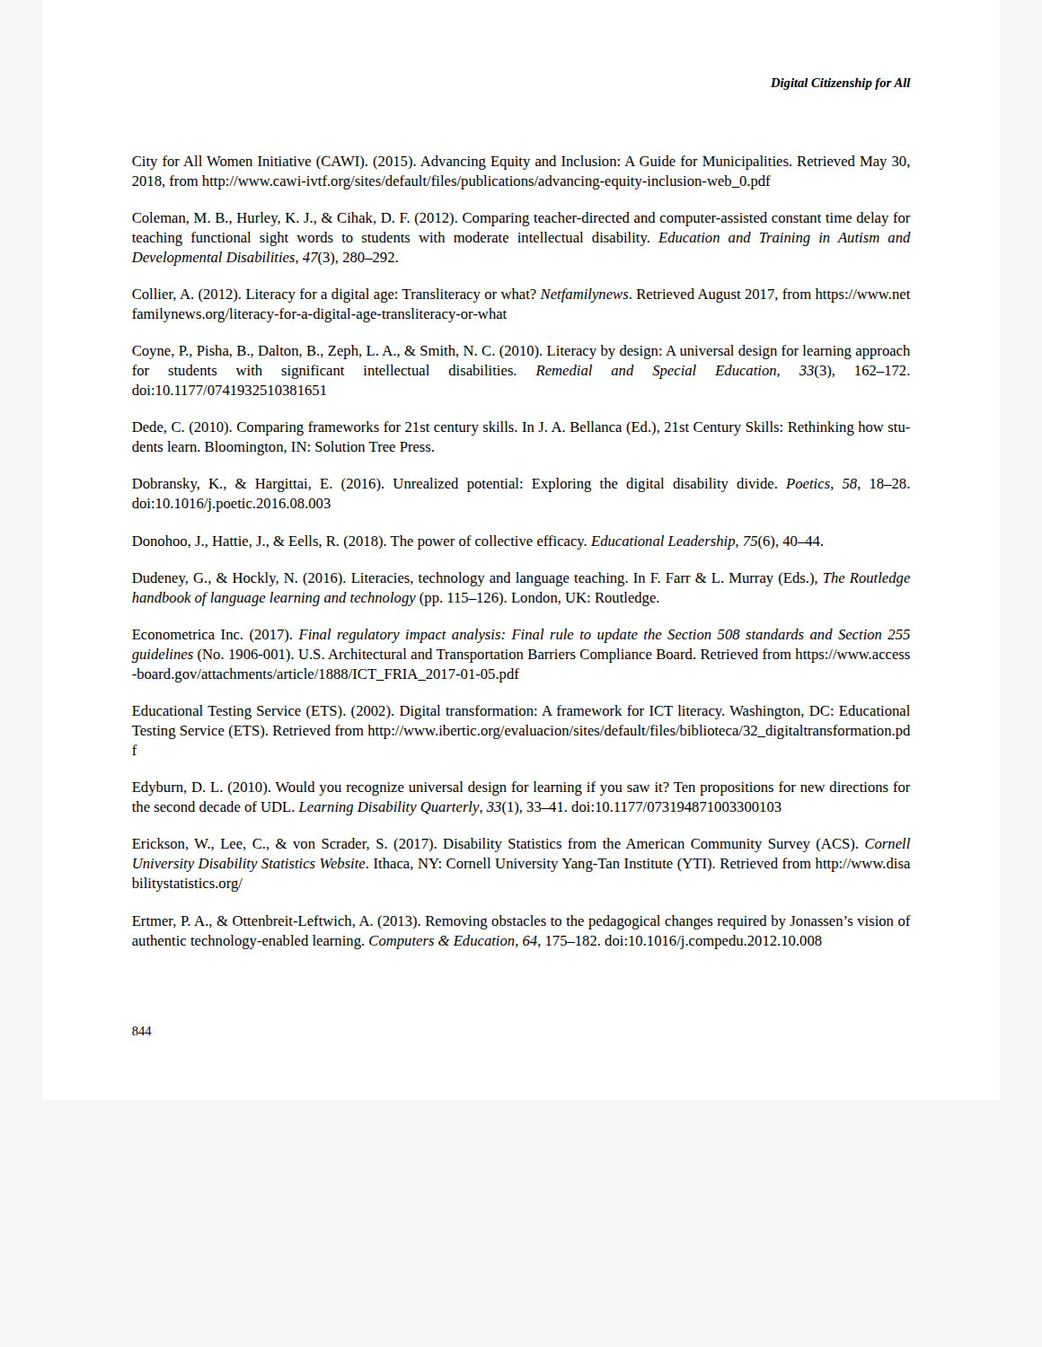Digital Citizenship for All
City for All Women Initiative (CAWI). (2015). Advancing Equity and Inclusion: A Guide for Municipalities. Retrieved May 30, 2018, from http://www.cawi-ivtf.org/sites/default/files/publications/advancing-equity-inclusion-web_0.pdf
Coleman, M. B., Hurley, K. J., & Cihak, D. F. (2012). Comparing teacher-directed and computer-assisted constant time delay for teaching functional sight words to students with moderate intellectual disability. Education and Training in Autism and Developmental Disabilities, 47(3), 280–292.
Collier, A. (2012). Literacy for a digital age: Transliteracy or what? Netfamilynews. Retrieved August 2017, from https://www.netfamilynews.org/literacy-for-a-digital-age-transliteracy-or-what
Coyne, P., Pisha, B., Dalton, B., Zeph, L. A., & Smith, N. C. (2010). Literacy by design: A universal design for learning approach for students with significant intellectual disabilities. Remedial and Special Education, 33(3), 162–172. doi:10.1177/0741932510381651
Dede, C. (2010). Comparing frameworks for 21st century skills. In J. A. Bellanca (Ed.), 21st Century Skills: Rethinking how students learn. Bloomington, IN: Solution Tree Press.
Dobransky, K., & Hargittai, E. (2016). Unrealized potential: Exploring the digital disability divide. Poetics, 58, 18–28. doi:10.1016/j.poetic.2016.08.003
Donohoo, J., Hattie, J., & Eells, R. (2018). The power of collective efficacy. Educational Leadership, 75(6), 40–44.
Dudeney, G., & Hockly, N. (2016). Literacies, technology and language teaching. In F. Farr & L. Murray (Eds.), The Routledge handbook of language learning and technology (pp. 115–126). London, UK: Routledge.
Econometrica Inc. (2017). Final regulatory impact analysis: Final rule to update the Section 508 standards and Section 255 guidelines (No. 1906-001). U.S. Architectural and Transportation Barriers Compliance Board. Retrieved from https://www.access-board.gov/attachments/article/1888/ICT_FRIA_2017-01-05.pdf
Educational Testing Service (ETS). (2002). Digital transformation: A framework for ICT literacy. Washington, DC: Educational Testing Service (ETS). Retrieved from http://www.ibertic.org/evaluacion/sites/default/files/biblioteca/32_digitaltransformation.pdf
Edyburn, D. L. (2010). Would you recognize universal design for learning if you saw it? Ten propositions for new directions for the second decade of UDL. Learning Disability Quarterly, 33(1), 33–41. doi:10.1177/073194871003300103
Erickson, W., Lee, C., & von Scrader, S. (2017). Disability Statistics from the American Community Survey (ACS). Cornell University Disability Statistics Website. Ithaca, NY: Cornell University Yang-Tan Institute (YTI). Retrieved from http://www.disabilitystatistics.org/
Ertmer, P. A., & Ottenbreit-Leftwich, A. (2013). Removing obstacles to the pedagogical changes required by Jonassen’s vision of authentic technology-enabled learning. Computers & Education, 64, 175–182. doi:10.1016/j.compedu.2012.10.008
844